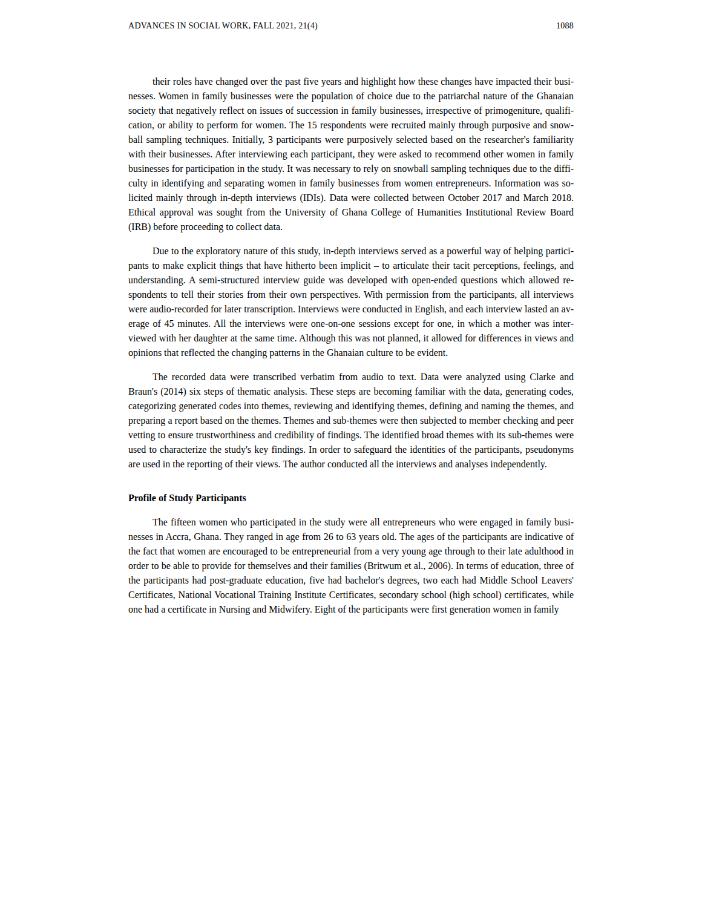Advances in Social Work, Fall 2021, 21(4) 1088
their roles have changed over the past five years and highlight how these changes have impacted their businesses. Women in family businesses were the population of choice due to the patriarchal nature of the Ghanaian society that negatively reflect on issues of succession in family businesses, irrespective of primogeniture, qualification, or ability to perform for women. The 15 respondents were recruited mainly through purposive and snowball sampling techniques. Initially, 3 participants were purposively selected based on the researcher's familiarity with their businesses. After interviewing each participant, they were asked to recommend other women in family businesses for participation in the study. It was necessary to rely on snowball sampling techniques due to the difficulty in identifying and separating women in family businesses from women entrepreneurs. Information was solicited mainly through in-depth interviews (IDIs). Data were collected between October 2017 and March 2018. Ethical approval was sought from the University of Ghana College of Humanities Institutional Review Board (IRB) before proceeding to collect data.
Due to the exploratory nature of this study, in-depth interviews served as a powerful way of helping participants to make explicit things that have hitherto been implicit – to articulate their tacit perceptions, feelings, and understanding. A semi-structured interview guide was developed with open-ended questions which allowed respondents to tell their stories from their own perspectives. With permission from the participants, all interviews were audio-recorded for later transcription. Interviews were conducted in English, and each interview lasted an average of 45 minutes. All the interviews were one-on-one sessions except for one, in which a mother was interviewed with her daughter at the same time. Although this was not planned, it allowed for differences in views and opinions that reflected the changing patterns in the Ghanaian culture to be evident.
The recorded data were transcribed verbatim from audio to text. Data were analyzed using Clarke and Braun's (2014) six steps of thematic analysis. These steps are becoming familiar with the data, generating codes, categorizing generated codes into themes, reviewing and identifying themes, defining and naming the themes, and preparing a report based on the themes. Themes and sub-themes were then subjected to member checking and peer vetting to ensure trustworthiness and credibility of findings. The identified broad themes with its sub-themes were used to characterize the study's key findings. In order to safeguard the identities of the participants, pseudonyms are used in the reporting of their views. The author conducted all the interviews and analyses independently.
Profile of Study Participants
The fifteen women who participated in the study were all entrepreneurs who were engaged in family businesses in Accra, Ghana. They ranged in age from 26 to 63 years old. The ages of the participants are indicative of the fact that women are encouraged to be entrepreneurial from a very young age through to their late adulthood in order to be able to provide for themselves and their families (Britwum et al., 2006). In terms of education, three of the participants had post-graduate education, five had bachelor's degrees, two each had Middle School Leavers' Certificates, National Vocational Training Institute Certificates, secondary school (high school) certificates, while one had a certificate in Nursing and Midwifery. Eight of the participants were first generation women in family